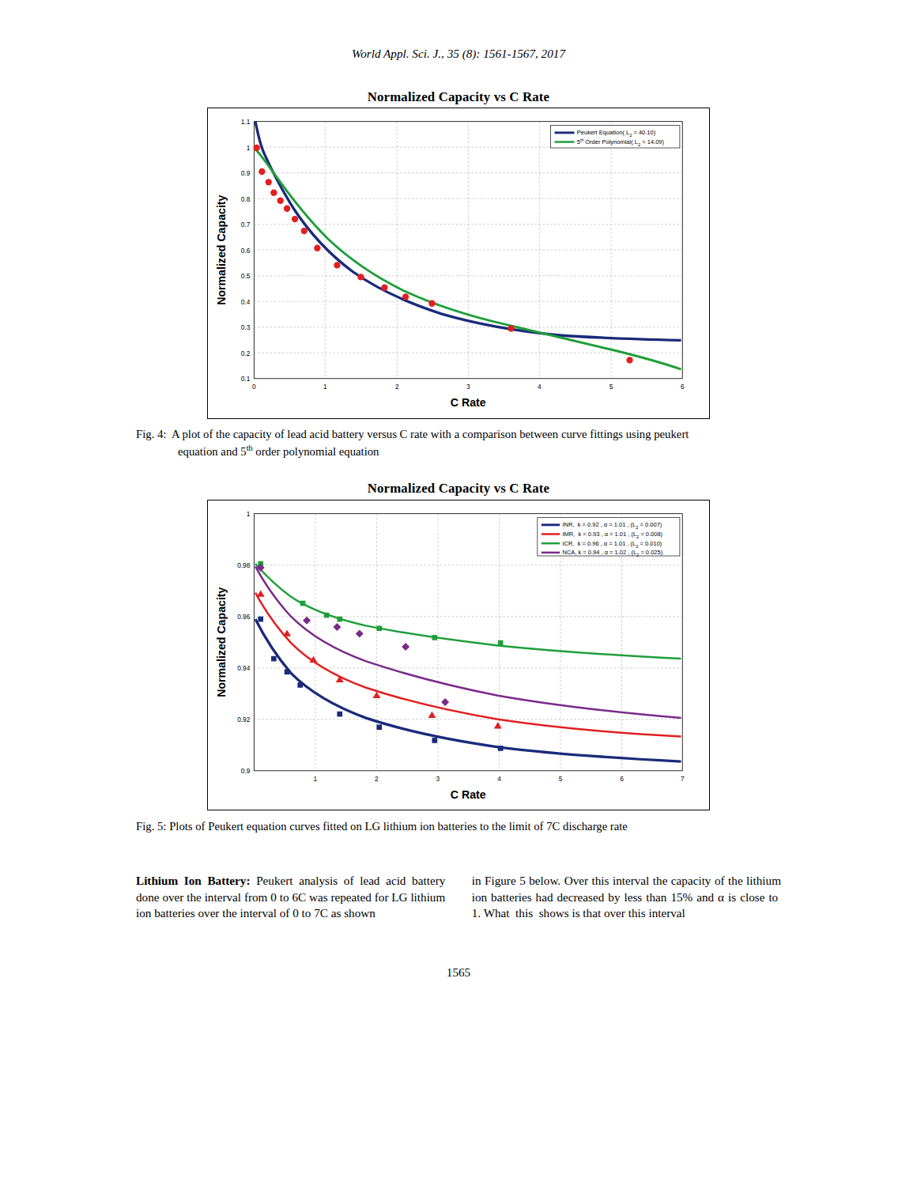World Appl. Sci. J., 35 (8): 1561-1567, 2017
Normalized Capacity vs C Rate
1.1 1 0.9 0.8 0.7 0.6 0.5 0.4 0.3 0.2 0.1 0 1 2 3 4 5 6 C Rate Normalized Capacity Peukert Equation( L2 = 40.10) 5th Order Polynomial( L2 = 14.09)
Fig. 4: A plot of the capacity of lead acid battery versus C rate with a comparison between curve fittings using peukert equation and 5th order polynomial equation
Normalized Capacity vs C Rate
1 0.98 0.96 0.94 0.92 0.9 1 2 3 4 5 6 7 C Rate Normalized Capacity INR, k = 0.92 , α = 1.01 , (L2 = 0.007) IMR, k = 0.93 , α = 1.01 , (L2 = 0.008) ICR, k = 0.96 , α = 1.01 , (L2 = 0.010) NCA, k = 0.94 , α = 1.02 , (L2 = 0.025)
Fig. 5: Plots of Peukert equation curves fitted on LG lithium ion batteries to the limit of 7C discharge rate
Lithium Ion Battery: Peukert analysis of lead acid battery done over the interval from 0 to 6C was repeated for LG lithium ion batteries over the interval of 0 to 7C as shown
in Figure 5 below. Over this interval the capacity of the lithium ion batteries had decreased by less than 15% and α is close to 1. What this shows is that over this interval
1565